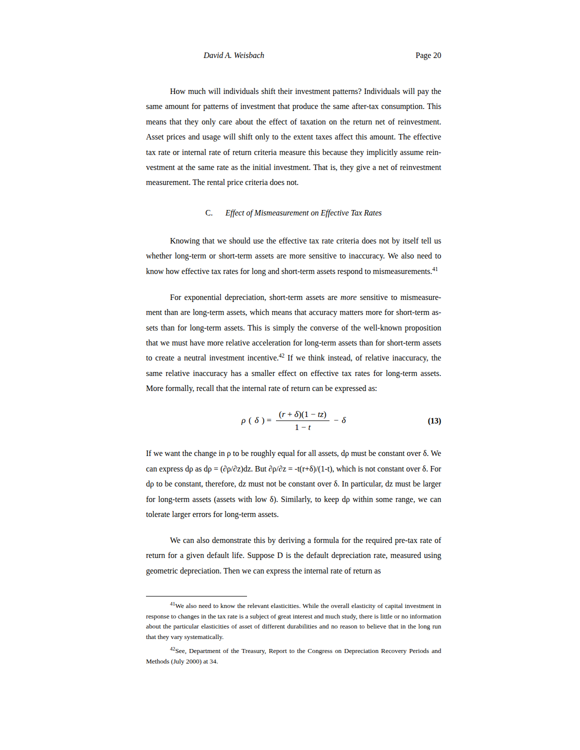David A. Weisbach Page 20
How much will individuals shift their investment patterns? Individuals will pay the same amount for patterns of investment that produce the same after-tax consumption. This means that they only care about the effect of taxation on the return net of reinvestment. Asset prices and usage will shift only to the extent taxes affect this amount. The effective tax rate or internal rate of return criteria measure this because they implicitly assume reinvestment at the same rate as the initial investment. That is, they give a net of reinvestment measurement. The rental price criteria does not.
C. Effect of Mismeasurement on Effective Tax Rates
Knowing that we should use the effective tax rate criteria does not by itself tell us whether long-term or short-term assets are more sensitive to inaccuracy. We also need to know how effective tax rates for long and short-term assets respond to mismeasurements.41
For exponential depreciation, short-term assets are more sensitive to mismeasurement than are long-term assets, which means that accuracy matters more for short-term assets than for long-term assets. This is simply the converse of the well-known proposition that we must have more relative acceleration for long-term assets than for short-term assets to create a neutral investment incentive.42 If we think instead, of relative inaccuracy, the same relative inaccuracy has a smaller effect on effective tax rates for long-term assets. More formally, recall that the internal rate of return can be expressed as:
ρ(δ) = (r + δ)(1 − tz) 1 − t − δ
(13)
If we want the change in ρ to be roughly equal for all assets, dρ must be constant over δ. We can express dρ as dρ = (∂ρ/∂z)dz. But ∂ρ/∂z = -t(r+δ)/(1-t), which is not constant over δ. For dρ to be constant, therefore, dz must not be constant over δ. In particular, dz must be larger for long-term assets (assets with low δ). Similarly, to keep dρ within some range, we can tolerate larger errors for long-term assets.
We can also demonstrate this by deriving a formula for the required pre-tax rate of return for a given default life. Suppose D is the default depreciation rate, measured using geometric depreciation. Then we can express the internal rate of return as
41We also need to know the relevant elasticities. While the overall elasticity of capital investment in response to changes in the tax rate is a subject of great interest and much study, there is little or no information about the particular elasticities of asset of different durabilities and no reason to believe that in the long run that they vary systematically.
42See, Department of the Treasury, Report to the Congress on Depreciation Recovery Periods and Methods (July 2000) at 34.